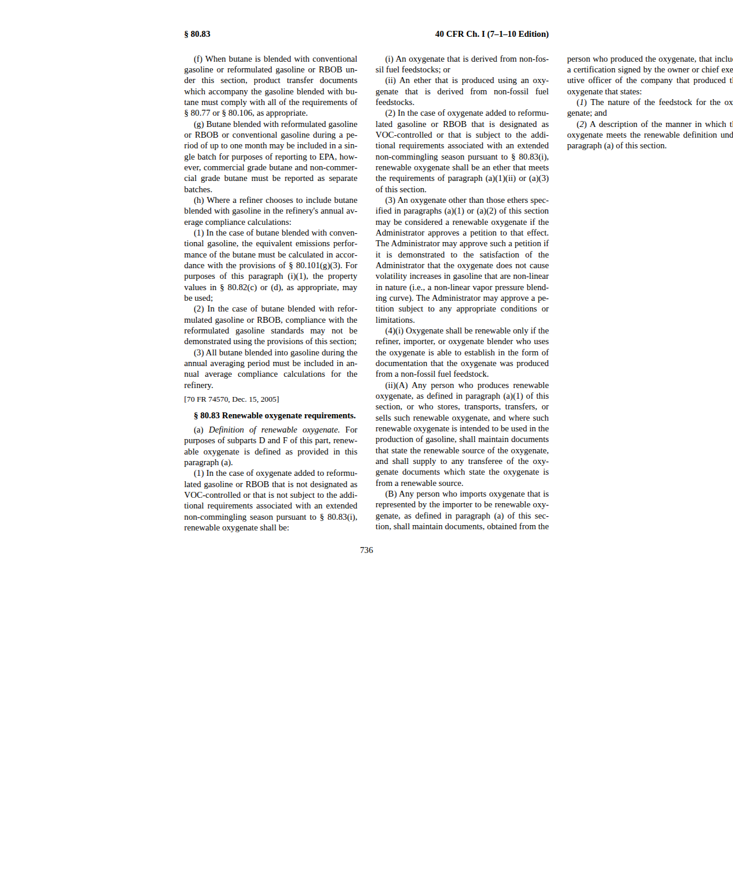§ 80.83 40 CFR Ch. I (7–1–10 Edition)
(f) When butane is blended with conventional gasoline or reformulated gasoline or RBOB under this section, product transfer documents which accompany the gasoline blended with butane must comply with all of the requirements of § 80.77 or § 80.106, as appropriate.
(g) Butane blended with reformulated gasoline or RBOB or conventional gasoline during a period of up to one month may be included in a single batch for purposes of reporting to EPA, however, commercial grade butane and non-commercial grade butane must be reported as separate batches.
(h) Where a refiner chooses to include butane blended with gasoline in the refinery's annual average compliance calculations:
(1) In the case of butane blended with conventional gasoline, the equivalent emissions performance of the butane must be calculated in accordance with the provisions of § 80.101(g)(3). For purposes of this paragraph (i)(1), the property values in § 80.82(c) or (d), as appropriate, may be used;
(2) In the case of butane blended with reformulated gasoline or RBOB, compliance with the reformulated gasoline standards may not be demonstrated using the provisions of this section;
(3) All butane blended into gasoline during the annual averaging period must be included in annual average compliance calculations for the refinery.
[70 FR 74570, Dec. 15, 2005]
§ 80.83 Renewable oxygenate requirements.
(a) Definition of renewable oxygenate. For purposes of subparts D and F of this part, renewable oxygenate is defined as provided in this paragraph (a).
(1) In the case of oxygenate added to reformulated gasoline or RBOB that is not designated as VOC-controlled or that is not subject to the additional requirements associated with an extended non-commingling season pursuant to § 80.83(i), renewable oxygenate shall be:
(i) An oxygenate that is derived from non-fossil fuel feedstocks; or
(ii) An ether that is produced using an oxygenate that is derived from non-fossil fuel feedstocks.
(2) In the case of oxygenate added to reformulated gasoline or RBOB that is designated as VOC-controlled or that is subject to the additional requirements associated with an extended non-commingling season pursuant to § 80.83(i), renewable oxygenate shall be an ether that meets the requirements of paragraph (a)(1)(ii) or (a)(3) of this section.
(3) An oxygenate other than those ethers specified in paragraphs (a)(1) or (a)(2) of this section may be considered a renewable oxygenate if the Administrator approves a petition to that effect. The Administrator may approve such a petition if it is demonstrated to the satisfaction of the Administrator that the oxygenate does not cause volatility increases in gasoline that are non-linear in nature (i.e., a non-linear vapor pressure blending curve). The Administrator may approve a petition subject to any appropriate conditions or limitations.
(4)(i) Oxygenate shall be renewable only if the refiner, importer, or oxygenate blender who uses the oxygenate is able to establish in the form of documentation that the oxygenate was produced from a non-fossil fuel feedstock.
(ii)(A) Any person who produces renewable oxygenate, as defined in paragraph (a)(1) of this section, or who stores, transports, transfers, or sells such renewable oxygenate, and where such renewable oxygenate is intended to be used in the production of gasoline, shall maintain documents that state the renewable source of the oxygenate, and shall supply to any transferee of the oxygenate documents which state the oxygenate is from a renewable source.
(B) Any person who imports oxygenate that is represented by the importer to be renewable oxygenate, as defined in paragraph (a) of this section, shall maintain documents, obtained from the person who produced the oxygenate, that include a certification signed by the owner or chief executive officer of the company that produced the oxygenate that states:
(1) The nature of the feedstock for the oxygenate; and
(2) A description of the manner in which the oxygenate meets the renewable definition under paragraph (a) of this section.
736